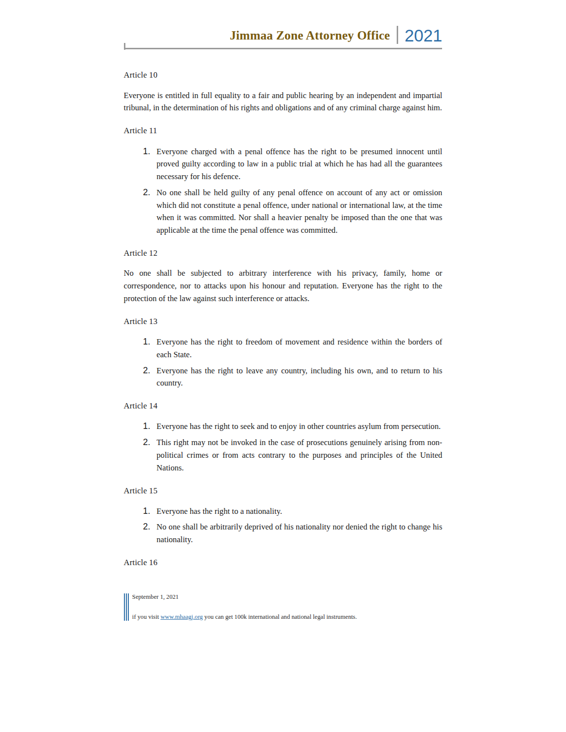Jimmaa Zone Attorney Office
2021
Article 10
Everyone is entitled in full equality to a fair and public hearing by an independent and impartial tribunal, in the determination of his rights and obligations and of any criminal charge against him.
Article 11
Everyone charged with a penal offence has the right to be presumed innocent until proved guilty according to law in a public trial at which he has had all the guarantees necessary for his defence.
No one shall be held guilty of any penal offence on account of any act or omission which did not constitute a penal offence, under national or international law, at the time when it was committed. Nor shall a heavier penalty be imposed than the one that was applicable at the time the penal offence was committed.
Article 12
No one shall be subjected to arbitrary interference with his privacy, family, home or correspondence, nor to attacks upon his honour and reputation. Everyone has the right to the protection of the law against such interference or attacks.
Article 13
Everyone has the right to freedom of movement and residence within the borders of each State.
Everyone has the right to leave any country, including his own, and to return to his country.
Article 14
Everyone has the right to seek and to enjoy in other countries asylum from persecution.
This right may not be invoked in the case of prosecutions genuinely arising from non-political crimes or from acts contrary to the purposes and principles of the United Nations.
Article 15
Everyone has the right to a nationality.
No one shall be arbitrarily deprived of his nationality nor denied the right to change his nationality.
Article 16
September 1, 2021
if you visit www.mhaagj.org you can get 100k international and national legal instruments.